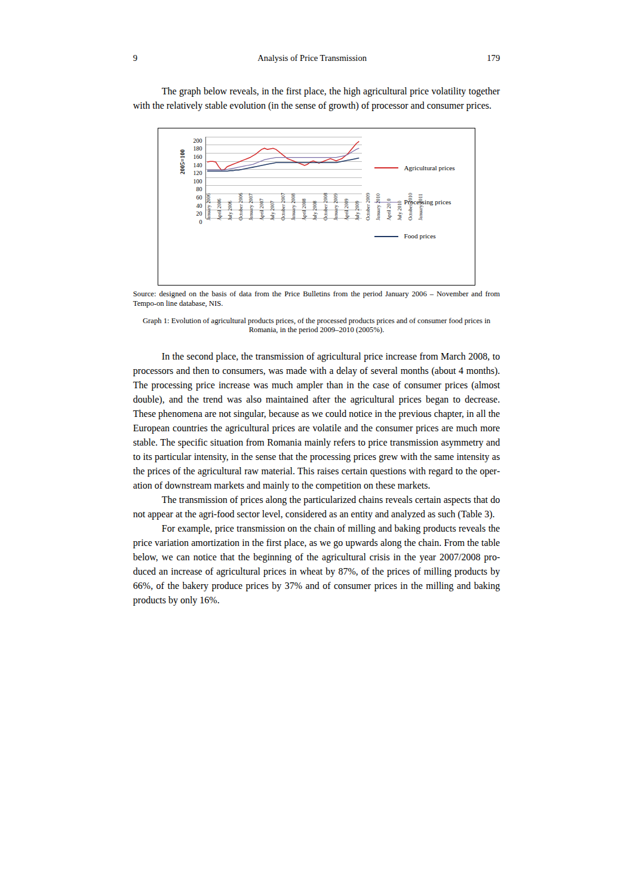9 Analysis of Price Transmission 179
The graph below reveals, in the first place, the high agricultural price volatility together with the relatively stable evolution (in the sense of growth) of processor and consumer prices.
2005=100
200
180
160
140
120
100
80
60
40
20
0
January 2006 April 2006 July 2006 October 2006 January 2007 April 2007 July 2007 October 2007 January 2008 April 2008 July 2008 October 2008 January 2009 April 2009 July 2009 October 2009 January 2010 April 2010 July 2010 October 2010 January 2011
Agricultural prices
Processing prices
Food prices
Source: designed on the basis of data from the Price Bulletins from the period January 2006 – November and from Tempo-on line database, NIS.
Graph 1: Evolution of agricultural products prices, of the processed products prices and of consumer food prices in Romania, in the period 2009–2010 (2005%).
In the second place, the transmission of agricultural price increase from March 2008, to processors and then to consumers, was made with a delay of several months (about 4 months). The processing price increase was much ampler than in the case of consumer prices (almost double), and the trend was also maintained after the agricultural prices began to decrease. These phenomena are not singular, because as we could notice in the previous chapter, in all the European countries the agricultural prices are volatile and the consumer prices are much more stable. The specific situation from Romania mainly refers to price transmission asymmetry and to its particular intensity, in the sense that the processing prices grew with the same intensity as the prices of the agricultural raw material. This raises certain questions with regard to the operation of downstream markets and mainly to the competition on these markets.
The transmission of prices along the particularized chains reveals certain aspects that do not appear at the agri-food sector level, considered as an entity and analyzed as such (Table 3).
For example, price transmission on the chain of milling and baking products reveals the price variation amortization in the first place, as we go upwards along the chain. From the table below, we can notice that the beginning of the agricultural crisis in the year 2007/2008 produced an increase of agricultural prices in wheat by 87%, of the prices of milling products by 66%, of the bakery produce prices by 37% and of consumer prices in the milling and baking products by only 16%.